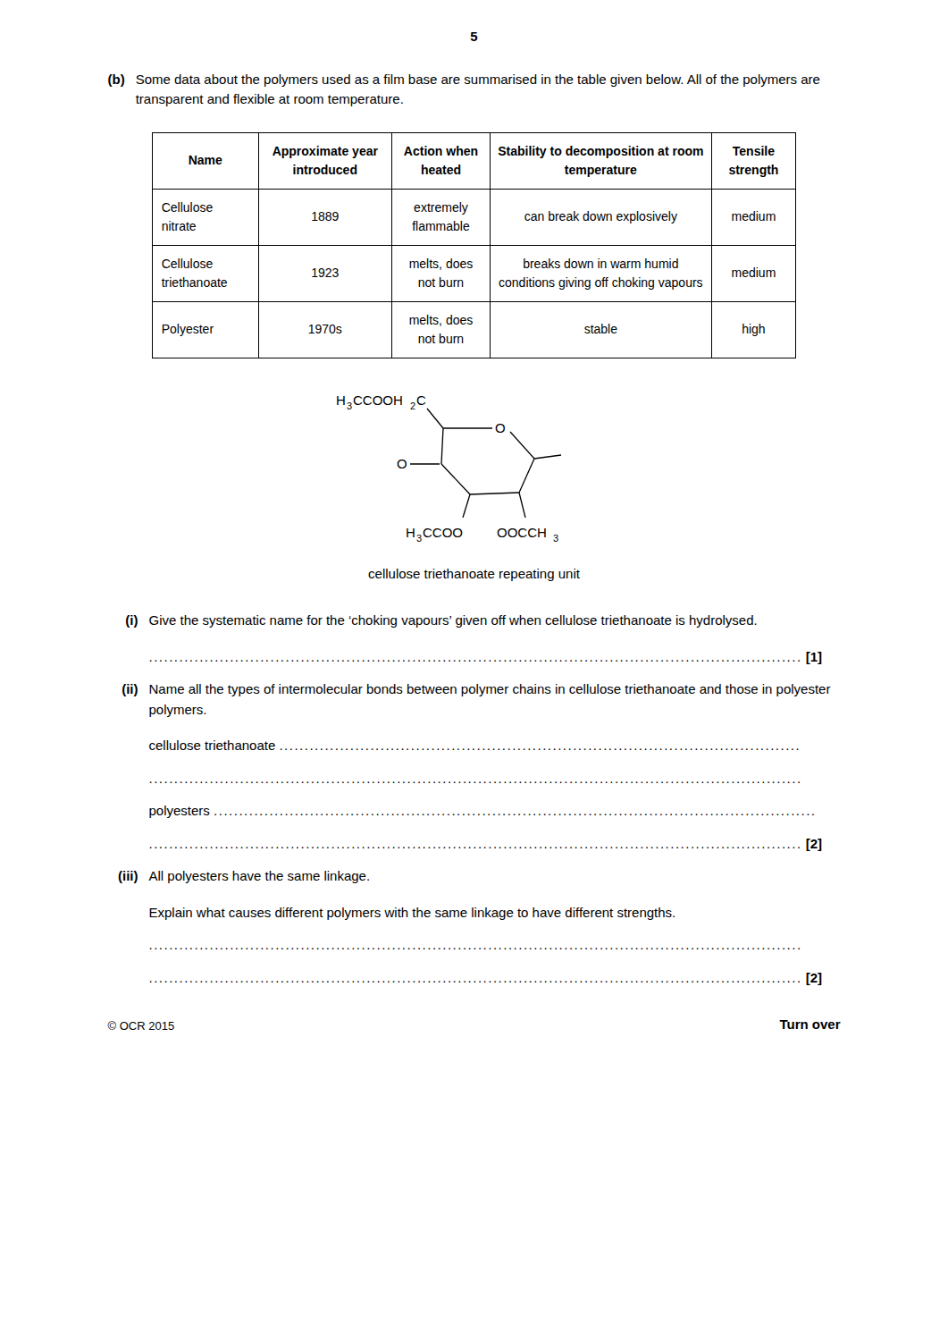5
(b) Some data about the polymers used as a film base are summarised in the table given below. All of the polymers are transparent and flexible at room temperature.
| Name | Approximate year introduced | Action when heated | Stability to decomposition at room temperature | Tensile strength |
| --- | --- | --- | --- | --- |
| Cellulose nitrate | 1889 | extremely flammable | can break down explosively | medium |
| Cellulose triethanoate | 1923 | melts, does not burn | breaks down in warm humid conditions giving off choking vapours | medium |
| Polyester | 1970s | melts, does not burn | stable | high |
H 3 CCOOH 2 C O O H 3 CCOO OOCCH 3
cellulose triethanoate repeating unit
(i) Give the systematic name for the ‘choking vapours’ given off when cellulose triethanoate is hydrolysed.
................................................................................................................................. [1]
(ii) Name all the types of intermolecular bonds between polymer chains in cellulose triethanoate and those in polyester polymers.
cellulose triethanoate .......................................................................................................
.................................................................................................................................
polyesters .......................................................................................................................
................................................................................................................................. [2]
(iii) All polyesters have the same linkage.
Explain what causes different polymers with the same linkage to have different strengths.
.................................................................................................................................
................................................................................................................................. [2]
© OCR 2015 Turn over